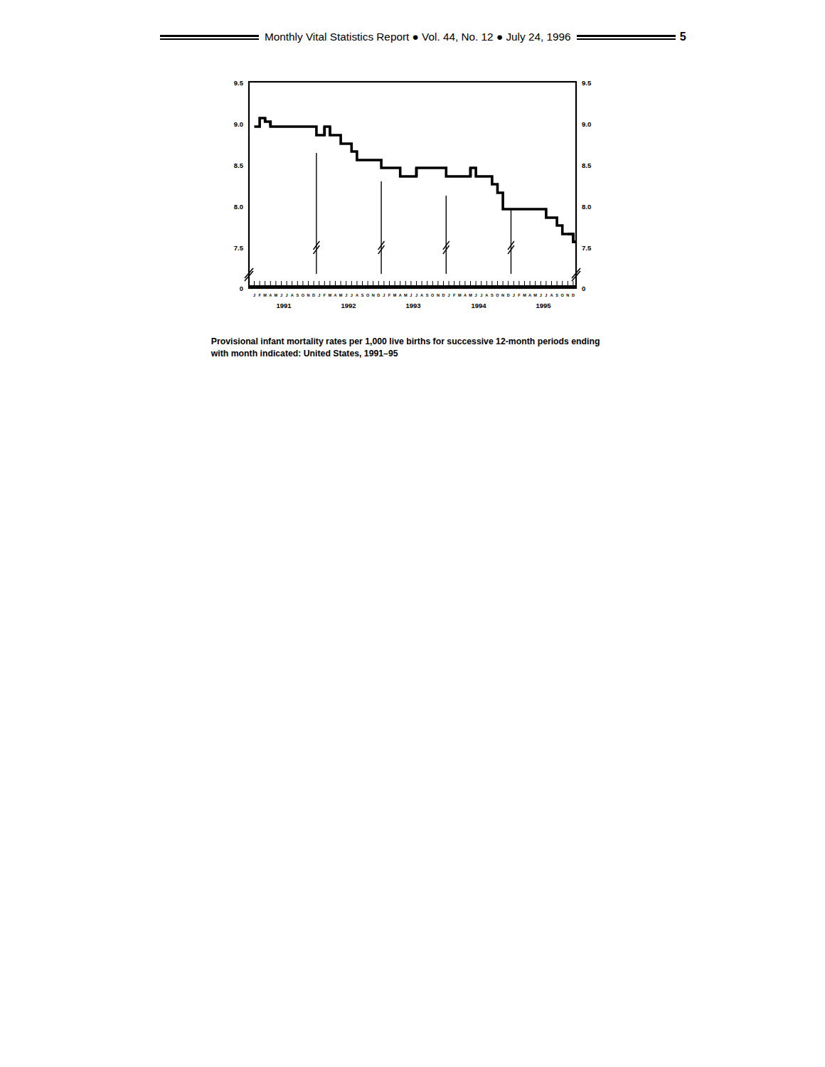Monthly Vital Statistics Report ● Vol. 44, No. 12 ● July 24, 1996
5
9.5 9.0 8.5 8.0 7.5 0 9.5 9.0 8.5 8.0 7.5 0 JFMAMJJASOND JFMAMJJASOND JFMAMJJASOND JFMAMJJASOND JFMAMJJASOND 1991 1992 1993 1994 1995
Provisional infant mortality rates per 1,000 live births for successive 12-month periods ending with month indicated: United States, 1991–95